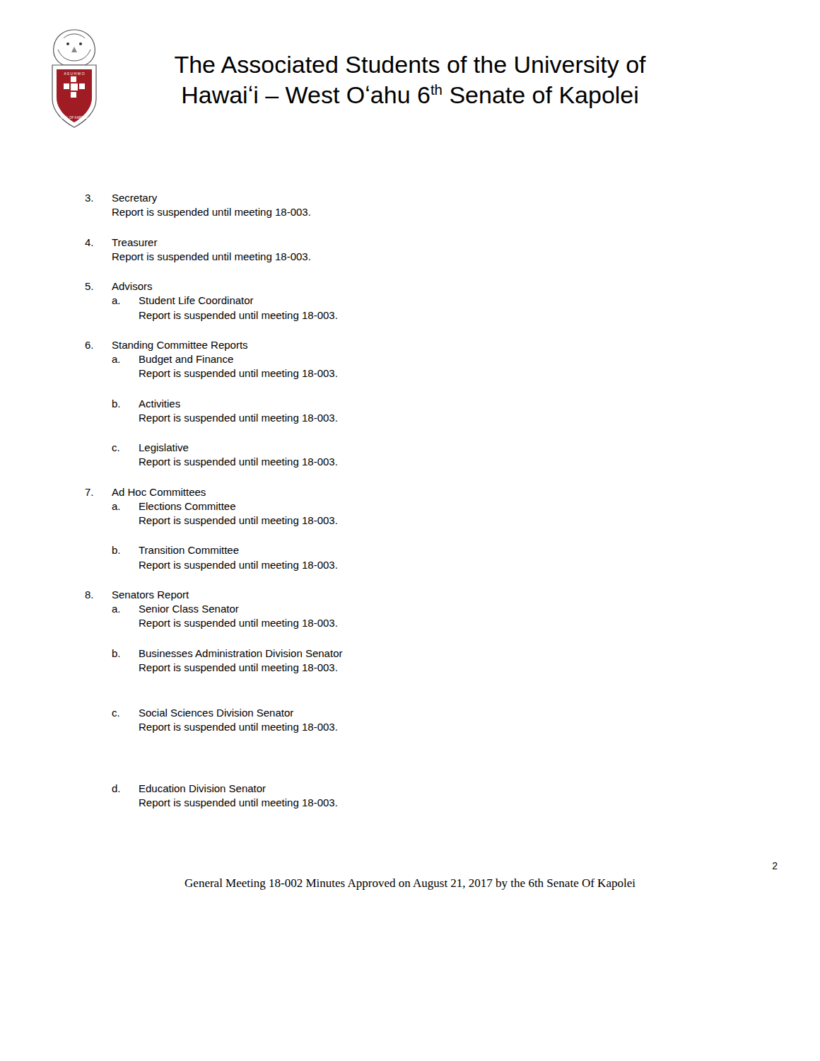A S U H W O SEAL OF KAPOLEI
The Associated Students of the University of Hawaiʻi – West Oʻahu 6th Senate of Kapolei
Secretary Report is suspended until meeting 18-003.
Treasurer Report is suspended until meeting 18-003.
Advisors
Student Life Coordinator Report is suspended until meeting 18-003.
Standing Committee Reports
Budget and Finance Report is suspended until meeting 18-003.
Activities Report is suspended until meeting 18-003.
Legislative Report is suspended until meeting 18-003.
Ad Hoc Committees
Elections Committee Report is suspended until meeting 18-003.
Transition Committee Report is suspended until meeting 18-003.
Senators Report
Senior Class Senator Report is suspended until meeting 18-003.
Businesses Administration Division Senator Report is suspended until meeting 18-003.
Social Sciences Division Senator Report is suspended until meeting 18-003.
Education Division Senator Report is suspended until meeting 18-003.
2
General Meeting 18-002 Minutes Approved on August 21, 2017 by the 6th Senate Of Kapolei